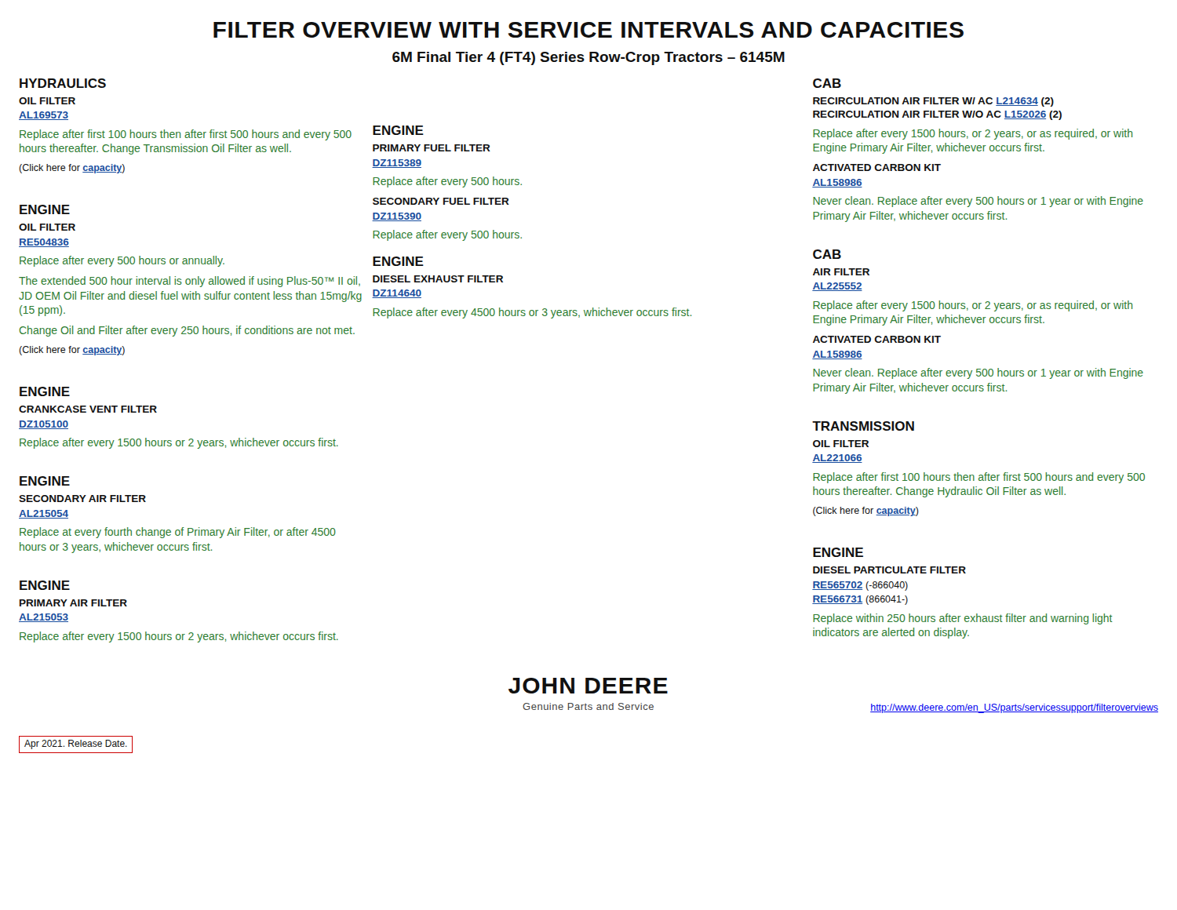Filter Overview with Service Intervals and Capacities
6M Final Tier 4 (FT4) Series Row-Crop Tractors – 6145M
Hydraulics
Oil Filter
AL169573
Replace after first 100 hours then after first 500 hours and every 500 hours thereafter. Change Transmission Oil Filter as well.
(Click here for capacity)
Engine
Oil Filter
RE504836
Replace after every 500 hours or annually.
The extended 500 hour interval is only allowed if using Plus-50™ II oil, JD OEM Oil Filter and diesel fuel with sulfur content less than 15mg/kg (15 ppm).
Change Oil and Filter after every 250 hours, if conditions are not met.
(Click here for capacity)
Engine
Crankcase Vent Filter
DZ105100
Replace after every 1500 hours or 2 years, whichever occurs first.
Engine
Secondary Air Filter
AL215054
Replace at every fourth change of Primary Air Filter, or after 4500 hours or 3 years, whichever occurs first.
Engine
Primary Air Filter
AL215053
Replace after every 1500 hours or 2 years, whichever occurs first.
Engine
Primary Fuel Filter
DZ115389
Replace after every 500 hours.
Secondary Fuel Filter
DZ115390
Replace after every 500 hours.
Engine
Diesel Exhaust Filter
DZ114640
Replace after every 4500 hours or 3 years, whichever occurs first.
Cab
Recirculation Air Filter w/ AC L214634 (2)
Recirculation Air Filter w/o AC L152026 (2)
Replace after every 1500 hours, or 2 years, or as required, or with Engine Primary Air Filter, whichever occurs first.
Activated Carbon Kit
AL158986
Never clean. Replace after every 500 hours or 1 year or with Engine Primary Air Filter, whichever occurs first.
Cab
Air Filter
AL225552
Replace after every 1500 hours, or 2 years, or as required, or with Engine Primary Air Filter, whichever occurs first.
Activated Carbon Kit
AL158986
Never clean. Replace after every 500 hours or 1 year or with Engine Primary Air Filter, whichever occurs first.
Transmission
Oil Filter
AL221066
Replace after first 100 hours then after first 500 hours and every 500 hours thereafter. Change Hydraulic Oil Filter as well.
(Click here for capacity)
Engine
Diesel Particulate Filter
RE565702 (-866040)
RE566731 (866041-)
Replace within 250 hours after exhaust filter and warning light indicators are alerted on display.
JOHN DEERE
Genuine Parts and Service
http://www.deere.com/en_US/parts/servicessupport/filteroverviews
Apr 2021. Release Date.